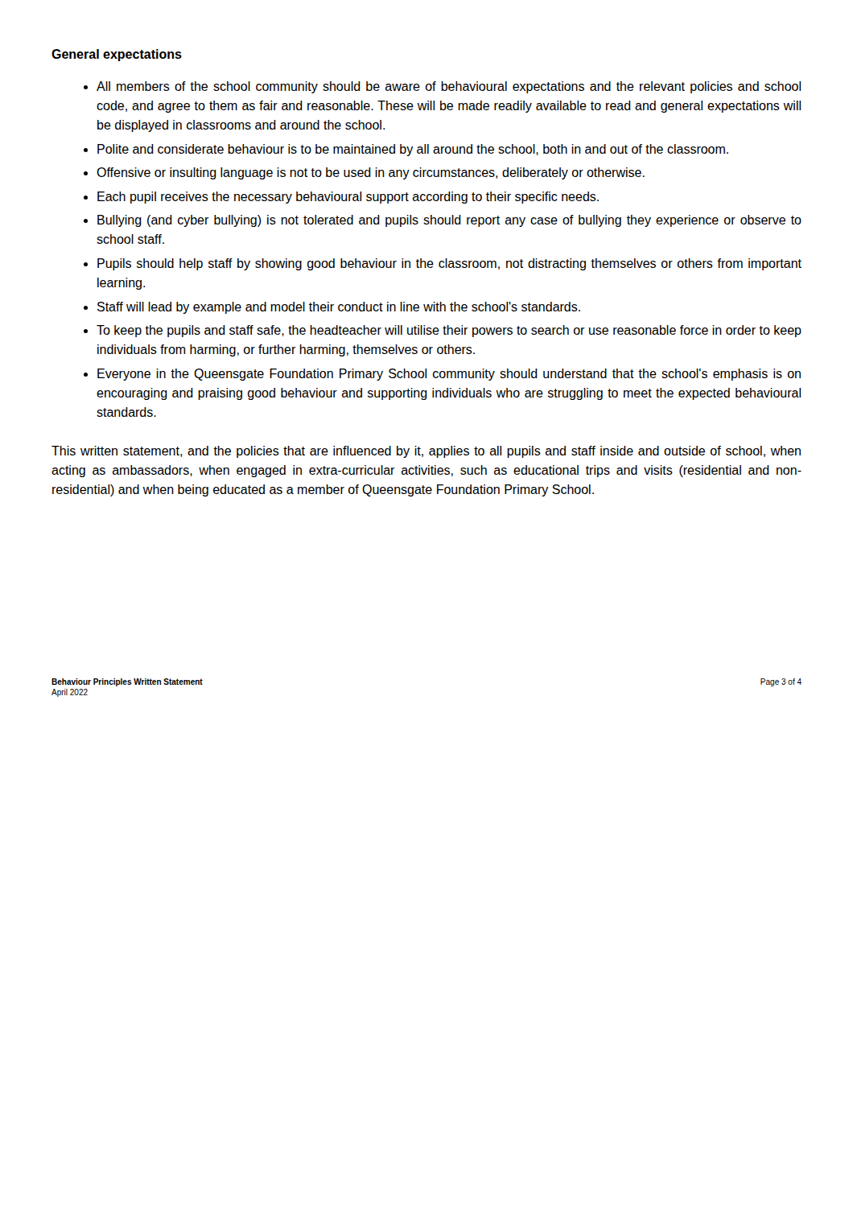General expectations
All members of the school community should be aware of behavioural expectations and the relevant policies and school code, and agree to them as fair and reasonable. These will be made readily available to read and general expectations will be displayed in classrooms and around the school.
Polite and considerate behaviour is to be maintained by all around the school, both in and out of the classroom.
Offensive or insulting language is not to be used in any circumstances, deliberately or otherwise.
Each pupil receives the necessary behavioural support according to their specific needs.
Bullying (and cyber bullying) is not tolerated and pupils should report any case of bullying they experience or observe to school staff.
Pupils should help staff by showing good behaviour in the classroom, not distracting themselves or others from important learning.
Staff will lead by example and model their conduct in line with the school's standards.
To keep the pupils and staff safe, the headteacher will utilise their powers to search or use reasonable force in order to keep individuals from harming, or further harming, themselves or others.
Everyone in the Queensgate Foundation Primary School community should understand that the school's emphasis is on encouraging and praising good behaviour and supporting individuals who are struggling to meet the expected behavioural standards.
This written statement, and the policies that are influenced by it, applies to all pupils and staff inside and outside of school, when acting as ambassadors, when engaged in extra-curricular activities, such as educational trips and visits (residential and non-residential) and when being educated as a member of Queensgate Foundation Primary School.
Behaviour Principles Written Statement
April 2022
Page 3 of 4